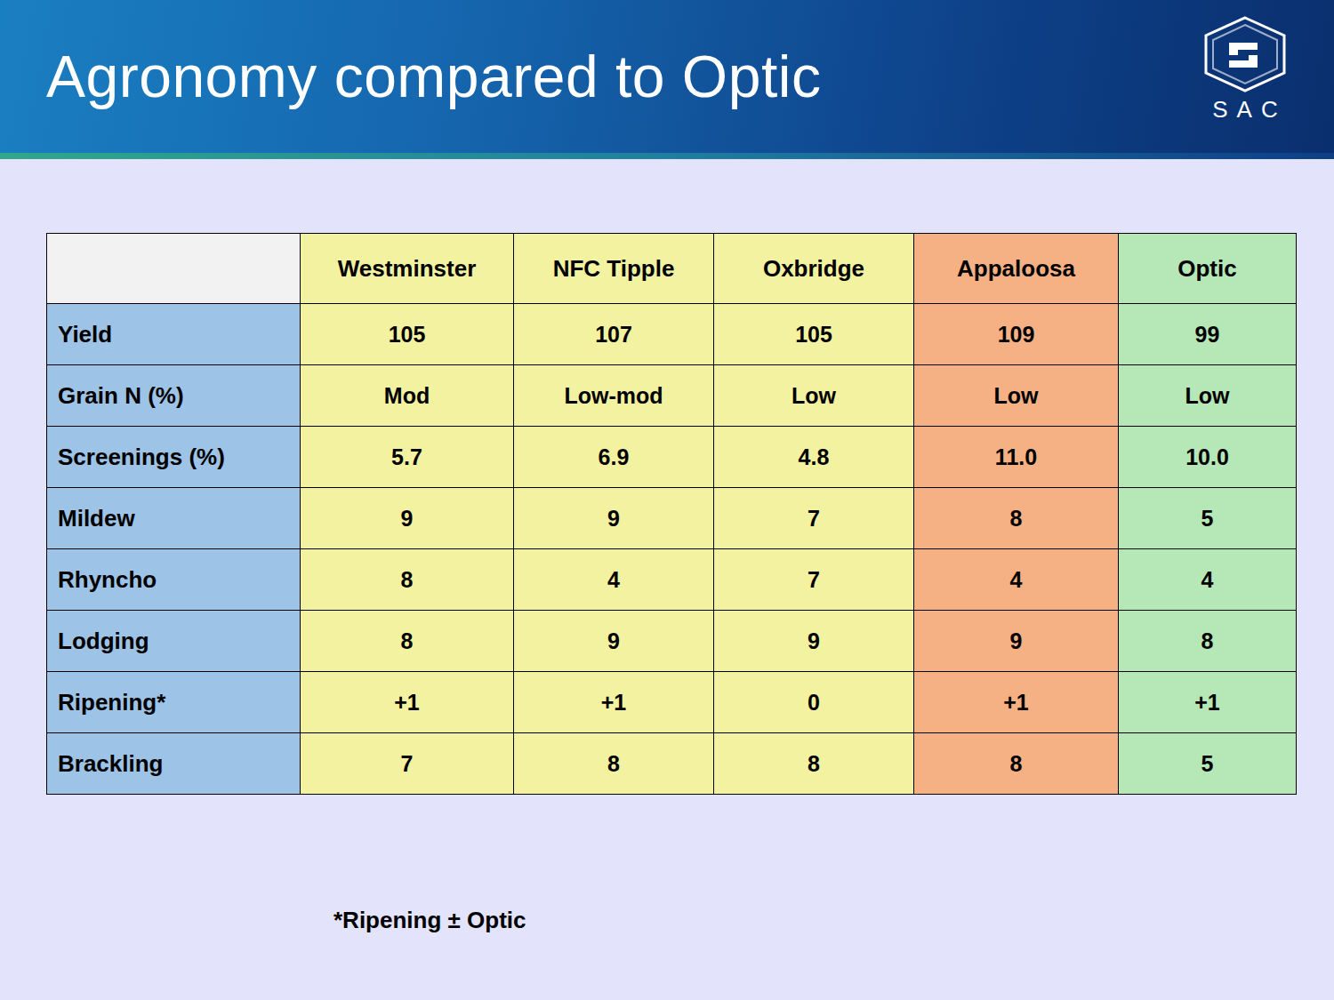Agronomy compared to Optic
SAC
| | Westminster | NFC Tipple | Oxbridge | Appaloosa | Optic |
| --- | --- | --- | --- | --- | --- |
| Yield | 105 | 107 | 105 | 109 | 99 |
| Grain N (%) | Mod | Low-mod | Low | Low | Low |
| Screenings (%) | 5.7 | 6.9 | 4.8 | 11.0 | 10.0 |
| Mildew | 9 | 9 | 7 | 8 | 5 |
| Rhyncho | 8 | 4 | 7 | 4 | 4 |
| Lodging | 8 | 9 | 9 | 9 | 8 |
| Ripening* | +1 | +1 | 0 | +1 | +1 |
| Brackling | 7 | 8 | 8 | 8 | 5 |
*Ripening ± Optic